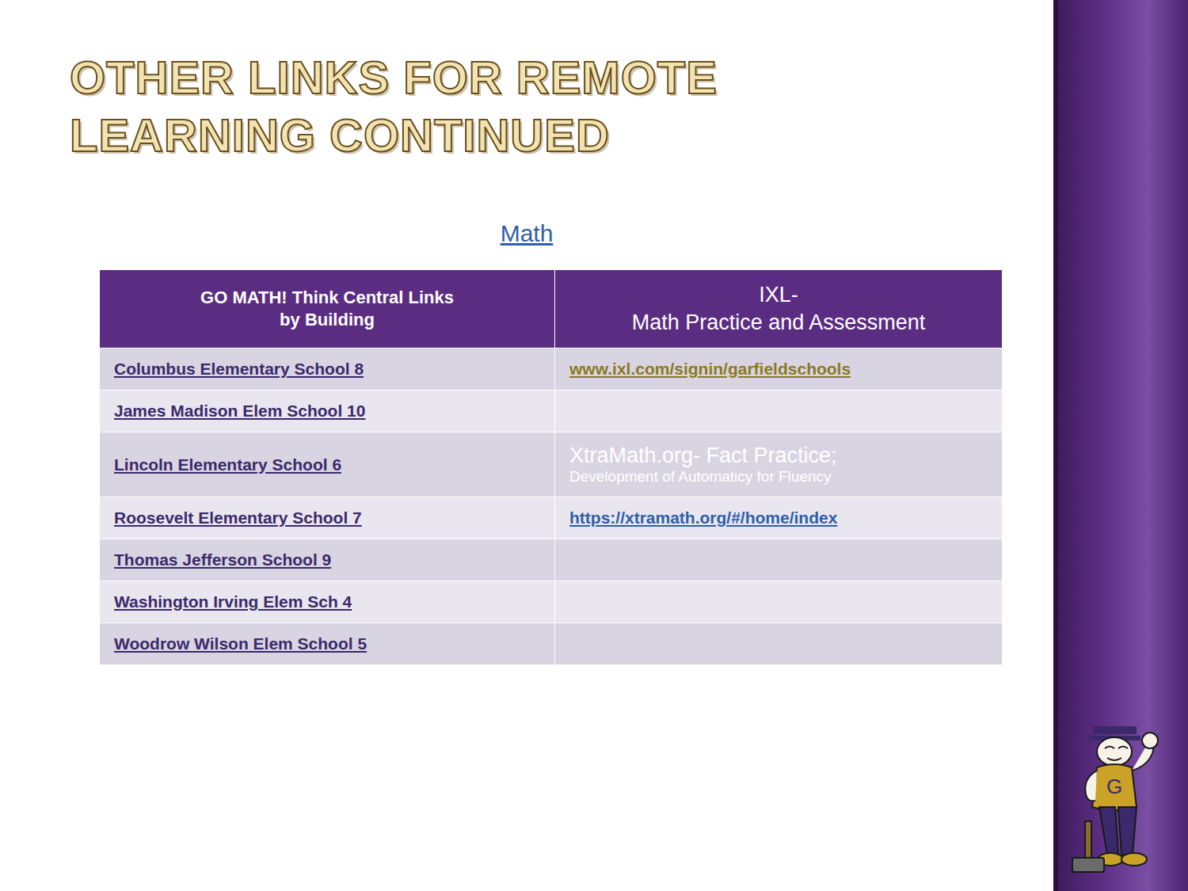Other links for remote learning continued
Math
| GO MATH! Think Central Links by Building | IXL- Math Practice and Assessment |
| --- | --- |
| Columbus Elementary School 8 | www.ixl.com/signin/garfieldschools |
| James Madison Elem School 10 | |
| Lincoln Elementary School 6 | XtraMath.org- Fact Practice; Development of Automaticy for Fluency |
| Roosevelt Elementary School 7 | https://xtramath.org/#/home/index |
| Thomas Jefferson School 9 | |
| Washington Irving Elem Sch 4 | |
| Woodrow Wilson Elem School 5 | |
G